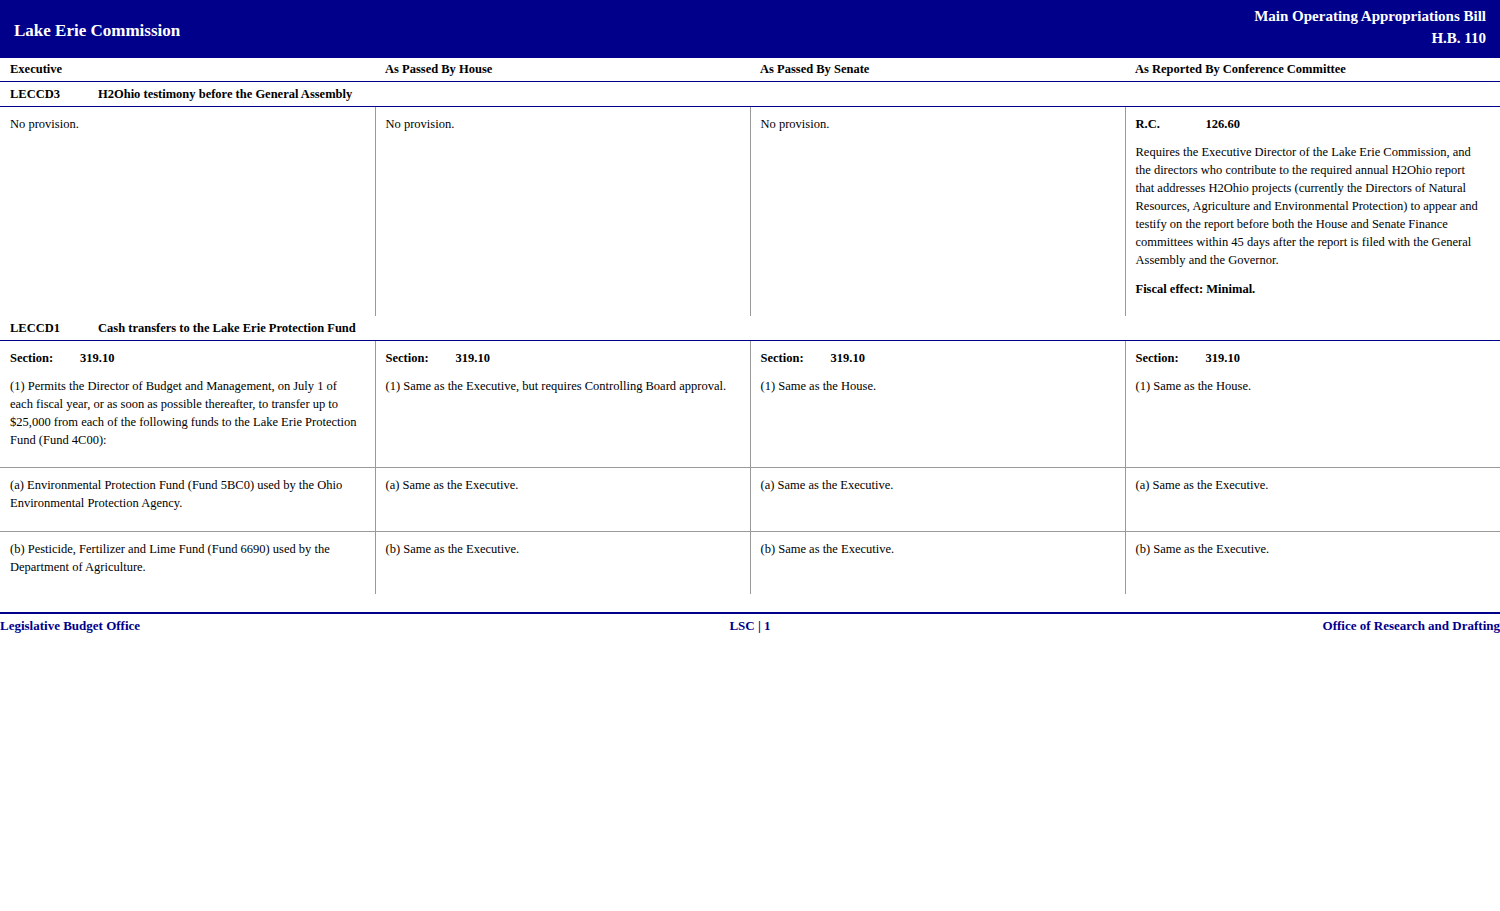Lake Erie Commission
Main Operating Appropriations Bill
H.B. 110
| Executive | As Passed By House | As Passed By Senate | As Reported By Conference Committee |
| LECCD3 H2Ohio testimony before the General Assembly |
| No provision. | No provision. | No provision. | R.C. 126.60 Requires the Executive Director of the Lake Erie Commission, and the directors who contribute to the required annual H2Ohio report that addresses H2Ohio projects (currently the Directors of Natural Resources, Agriculture and Environmental Protection) to appear and testify on the report before both the House and Senate Finance committees within 45 days after the report is filed with the General Assembly and the Governor. Fiscal effect: Minimal. |
| LECCD1 Cash transfers to the Lake Erie Protection Fund |
| Section: 319.10 (1) Permits the Director of Budget and Management, on July 1 of each fiscal year, or as soon as possible thereafter, to transfer up to $25,000 from each of the following funds to the Lake Erie Protection Fund (Fund 4C00): | Section: 319.10 (1) Same as the Executive, but requires Controlling Board approval. | Section: 319.10 (1) Same as the House. | Section: 319.10 (1) Same as the House. |
| (a) Environmental Protection Fund (Fund 5BC0) used by the Ohio Environmental Protection Agency. | (a) Same as the Executive. | (a) Same as the Executive. | (a) Same as the Executive. |
| (b) Pesticide, Fertilizer and Lime Fund (Fund 6690) used by the Department of Agriculture. | (b) Same as the Executive. | (b) Same as the Executive. | (b) Same as the Executive. |
Legislative Budget Office
LSC | 1
Office of Research and Drafting